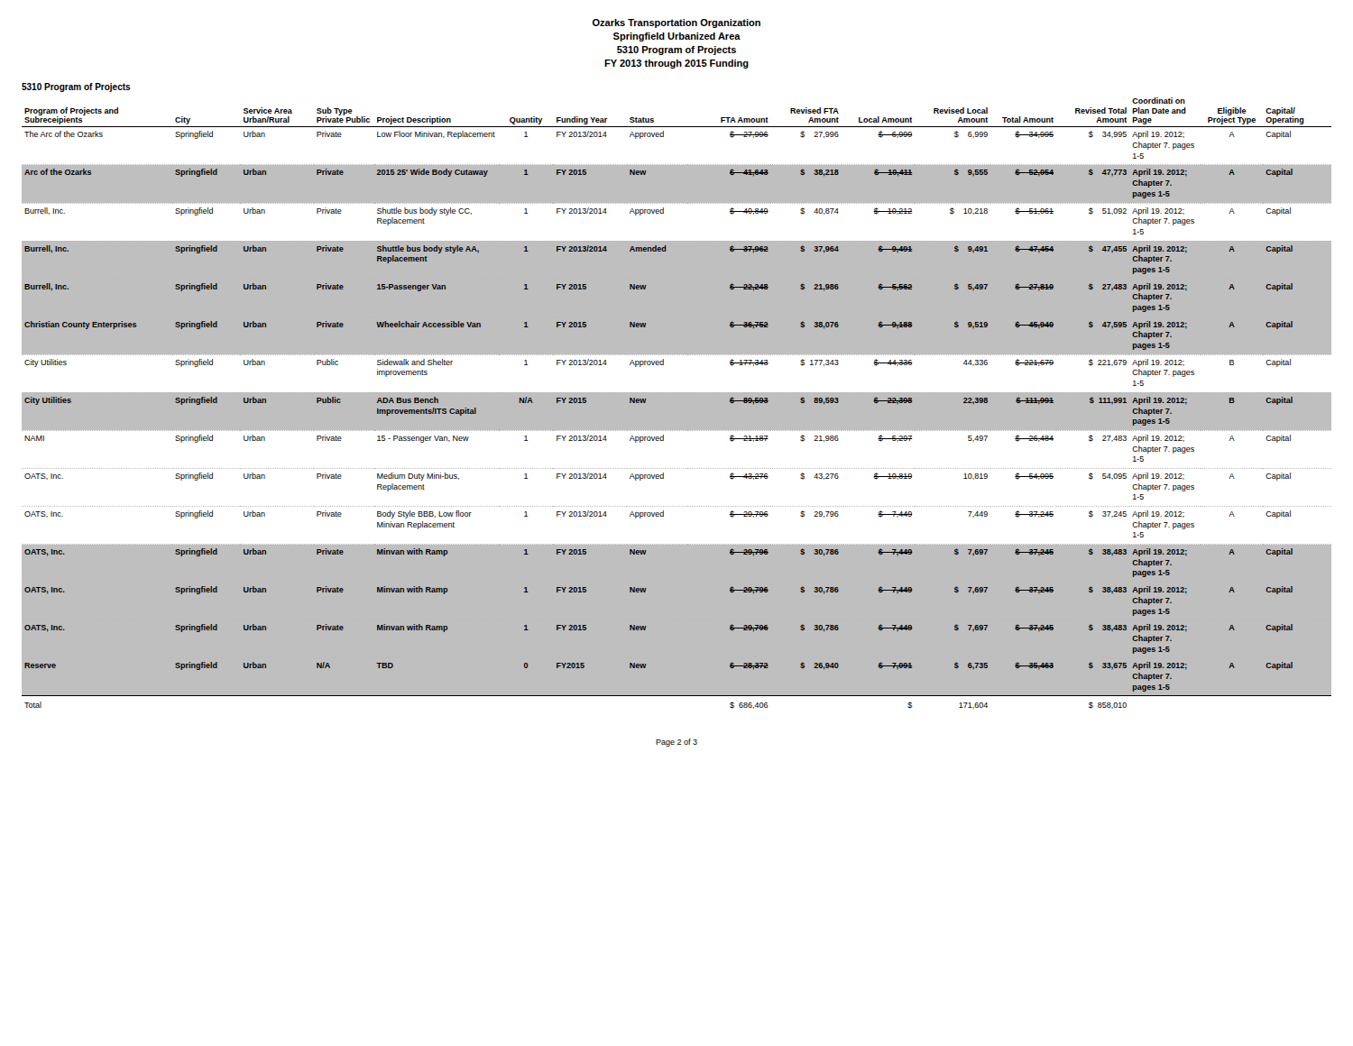Ozarks Transportation Organization
Springfield Urbanized Area
5310 Program of Projects
FY 2013 through 2015 Funding
5310 Program of Projects
| Program of Projects and Subreceipients | City | Service Area Urban/Rural | Sub Type Private Public | Project Description | Quantity | Funding Year | Status | FTA Amount | Revised FTA Amount | Local Amount | Revised Local Amount | Total Amount | Revised Total Amount | Coordinati on Plan Date and Page | Eligible Project Type | Capital/ Operating |
| --- | --- | --- | --- | --- | --- | --- | --- | --- | --- | --- | --- | --- | --- | --- | --- | --- |
| The Arc of the Ozarks | Springfield | Urban | Private | Low Floor Minivan, Replacement | 1 | FY 2013/2014 | Approved | $ 27,996 | $ 27,996 | $ 6,999 | $ 6,999 | $ 34,995 | $ 34,995 | April 19. 2012; Chapter 7. pages 1-5 | A | Capital |
| Arc of the Ozarks | Springfield | Urban | Private | 2015 25' Wide Body Cutaway | 1 | FY 2015 | New | $ 41,643 | $ 38,218 | $ 10,411 | $ 9,555 | $ 52,054 | $ 47,773 | April 19. 2012; Chapter 7. pages 1-5 | A | Capital |
| Burrell, Inc. | Springfield | Urban | Private | Shuttle bus body style CC, Replacement | 1 | FY 2013/2014 | Approved | $ 40,849 | $ 40,874 | $ 10,212 | $ 10,218 | $ 51,061 | $ 51,092 | April 19. 2012; Chapter 7. pages 1-5 | A | Capital |
| Burrell, Inc. | Springfield | Urban | Private | Shuttle bus body style AA, Replacement | 1 | FY 2013/2014 | Amended | $ 37,962 | $ 37,964 | $ 9,491 | $ 9,491 | $ 47,454 | $ 47,455 | April 19. 2012; Chapter 7. pages 1-5 | A | Capital |
| Burrell, Inc. | Springfield | Urban | Private | 15-Passenger Van | 1 | FY 2015 | New | $ 22,248 | $ 21,986 | $ 5,562 | $ 5,497 | $ 27,810 | $ 27,483 | April 19. 2012; Chapter 7. pages 1-5 | A | Capital |
| Christian County Enterprises | Springfield | Urban | Private | Wheelchair Accessible Van | 1 | FY 2015 | New | $ 36,752 | $ 38,076 | $ 9,188 | $ 9,519 | $ 45,940 | $ 47,595 | April 19. 2012; Chapter 7. pages 1-5 | A | Capital |
| City Utilities | Springfield | Urban | Public | Sidewalk and Shelter improvements | 1 | FY 2013/2014 | Approved | $ 177,343 | $ 177,343 | $ 44,336 | 44,336 | $ 221,679 | $ 221,679 | April 19. 2012; Chapter 7. pages 1-5 | B | Capital |
| City Utilities | Springfield | Urban | Public | ADA Bus Bench Improvements/ITS Capital | N/A | FY 2015 | New | $ 89,593 | $ 89,593 | $ 22,398 | 22,398 | $ 111,991 | $ 111,991 | April 19. 2012; Chapter 7. pages 1-5 | B | Capital |
| NAMI | Springfield | Urban | Private | 15 - Passenger Van, New | 1 | FY 2013/2014 | Approved | $ 21,187 | $ 21,986 | $ 5,297 | 5,497 | $ 26,484 | $ 27,483 | April 19. 2012; Chapter 7. pages 1-5 | A | Capital |
| OATS, Inc. | Springfield | Urban | Private | Medium Duty Mini-bus, Replacement | 1 | FY 2013/2014 | Approved | $ 43,276 | $ 43,276 | $ 10,819 | 10,819 | $ 54,095 | $ 54,095 | April 19. 2012; Chapter 7. pages 1-5 | A | Capital |
| OATS, Inc. | Springfield | Urban | Private | Body Style BBB, Low floor Minivan Replacement | 1 | FY 2013/2014 | Approved | $ 29,796 | $ 29,796 | $ 7,449 | 7,449 | $ 37,245 | $ 37,245 | April 19. 2012; Chapter 7. pages 1-5 | A | Capital |
| OATS, Inc. | Springfield | Urban | Private | Minvan with Ramp | 1 | FY 2015 | New | $ 29,796 | $ 30,786 | $ 7,449 | $ 7,697 | $ 37,245 | $ 38,483 | April 19. 2012; Chapter 7. pages 1-5 | A | Capital |
| OATS, Inc. | Springfield | Urban | Private | Minvan with Ramp | 1 | FY 2015 | New | $ 29,796 | $ 30,786 | $ 7,449 | $ 7,697 | $ 37,245 | $ 38,483 | April 19. 2012; Chapter 7. pages 1-5 | A | Capital |
| OATS, Inc. | Springfield | Urban | Private | Minvan with Ramp | 1 | FY 2015 | New | $ 29,796 | $ 30,786 | $ 7,449 | $ 7,697 | $ 37,245 | $ 38,483 | April 19. 2012; Chapter 7. pages 1-5 | A | Capital |
| Reserve | Springfield | Urban | N/A | TBD | 0 | FY2015 | New | $ 28,372 | $ 26,940 | $ 7,091 | $ 6,735 | $ 35,463 | $ 33,675 | April 19. 2012; Chapter 7. pages 1-5 | A | Capital |
| Total | | | | | | | | $ 686,406 | | $ | 171,604 | | $ 858,010 | | | |
Page 2 of 3